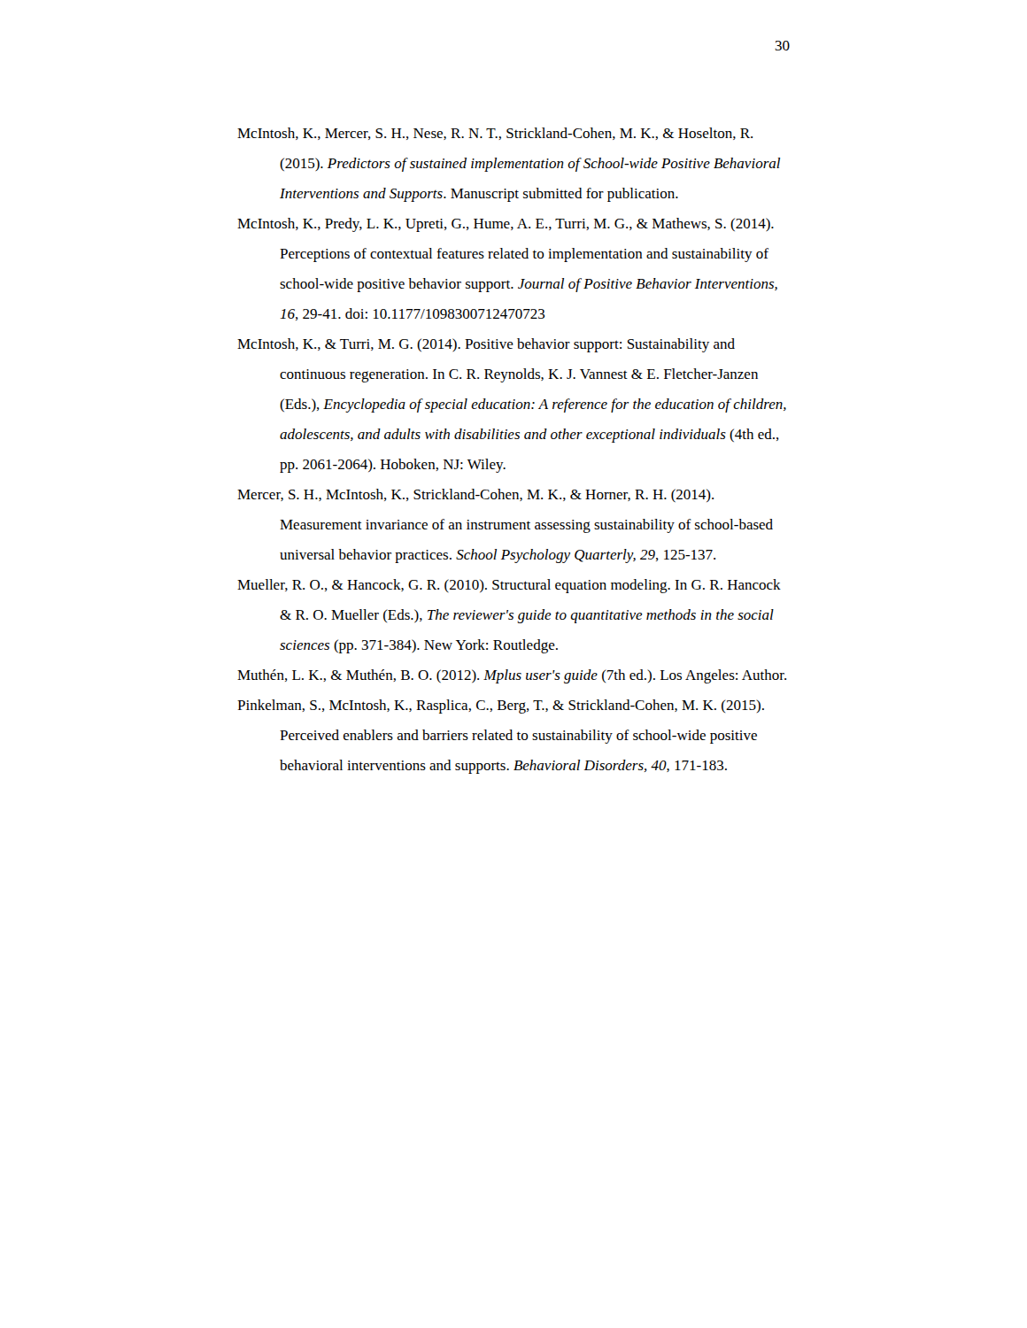30
McIntosh, K., Mercer, S. H., Nese, R. N. T., Strickland-Cohen, M. K., & Hoselton, R. (2015). Predictors of sustained implementation of School-wide Positive Behavioral Interventions and Supports. Manuscript submitted for publication.
McIntosh, K., Predy, L. K., Upreti, G., Hume, A. E., Turri, M. G., & Mathews, S. (2014). Perceptions of contextual features related to implementation and sustainability of school-wide positive behavior support. Journal of Positive Behavior Interventions, 16, 29-41. doi: 10.1177/1098300712470723
McIntosh, K., & Turri, M. G. (2014). Positive behavior support: Sustainability and continuous regeneration. In C. R. Reynolds, K. J. Vannest & E. Fletcher-Janzen (Eds.), Encyclopedia of special education: A reference for the education of children, adolescents, and adults with disabilities and other exceptional individuals (4th ed., pp. 2061-2064). Hoboken, NJ: Wiley.
Mercer, S. H., McIntosh, K., Strickland-Cohen, M. K., & Horner, R. H. (2014). Measurement invariance of an instrument assessing sustainability of school-based universal behavior practices. School Psychology Quarterly, 29, 125-137.
Mueller, R. O., & Hancock, G. R. (2010). Structural equation modeling. In G. R. Hancock & R. O. Mueller (Eds.), The reviewer's guide to quantitative methods in the social sciences (pp. 371-384). New York: Routledge.
Muthén, L. K., & Muthén, B. O. (2012). Mplus user's guide (7th ed.). Los Angeles: Author.
Pinkelman, S., McIntosh, K., Rasplica, C., Berg, T., & Strickland-Cohen, M. K. (2015). Perceived enablers and barriers related to sustainability of school-wide positive behavioral interventions and supports. Behavioral Disorders, 40, 171-183.